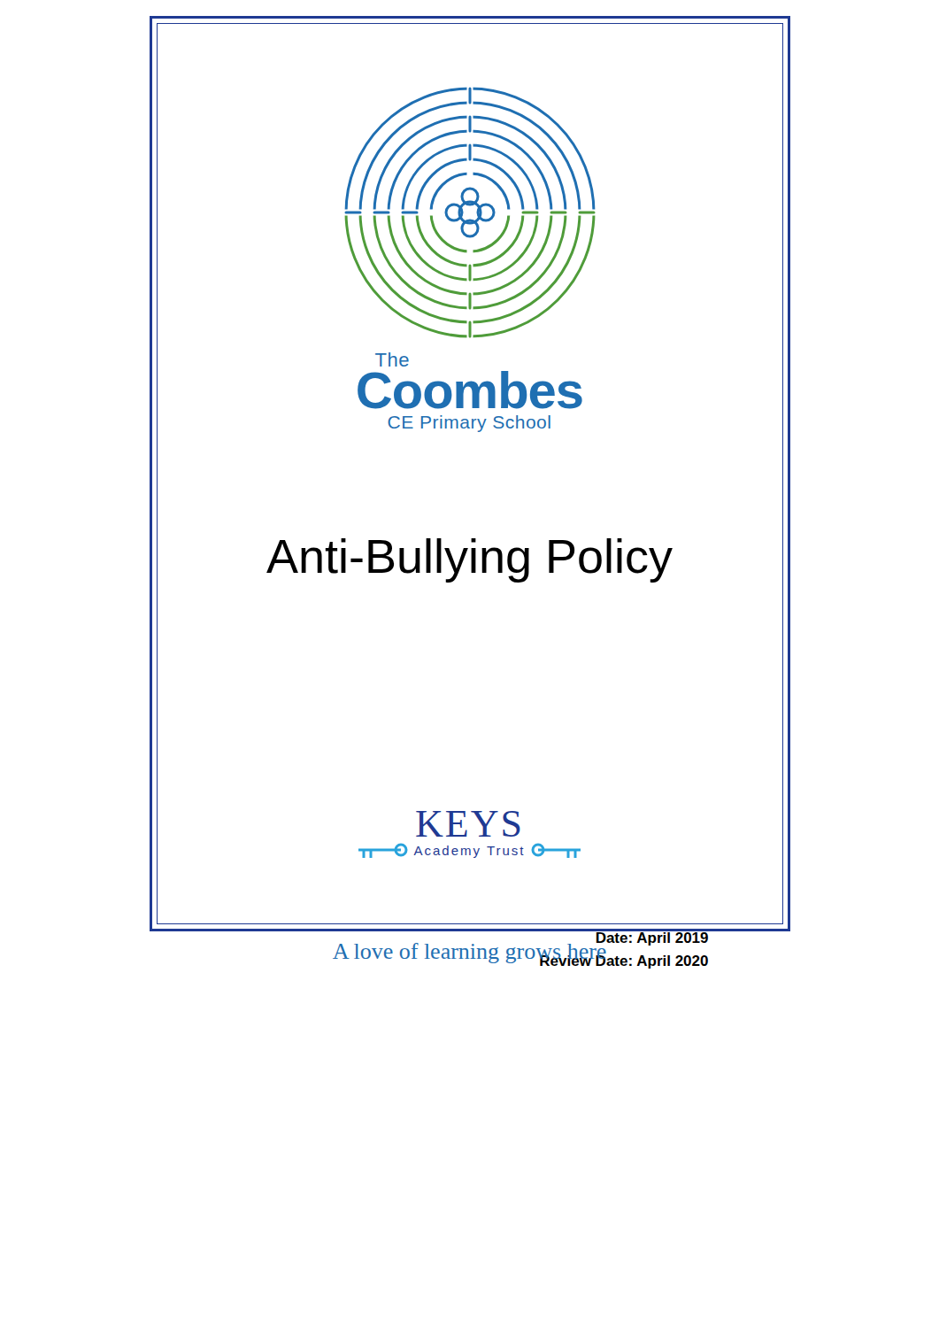The
Coombes
CE Primary School
Anti-Bullying Policy
KEYS
Academy Trust
Date: April 2019
Review Date: April 2020
A love of learning grows here